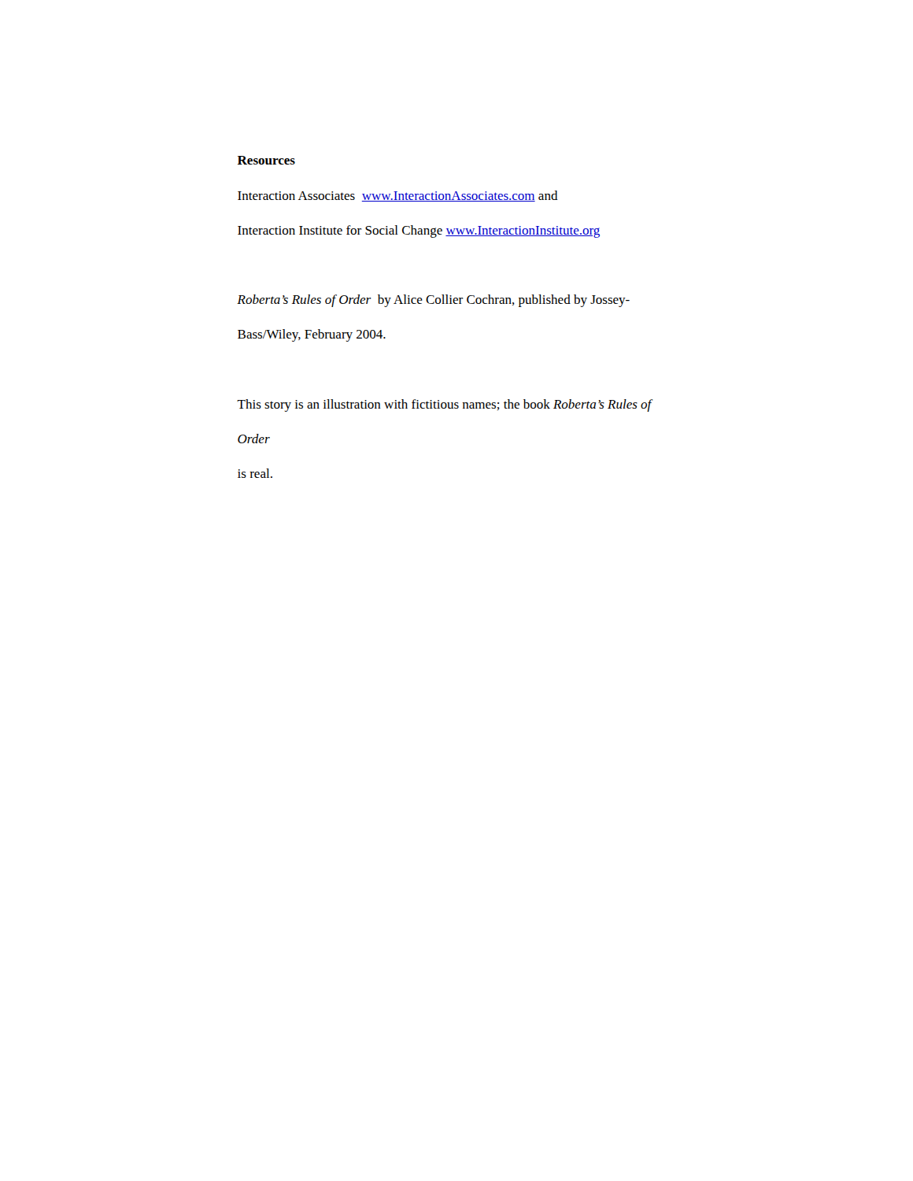Resources
Interaction Associates www.InteractionAssociates.com and
Interaction Institute for Social Change www.InteractionInstitute.org
Roberta’s Rules of Order by Alice Collier Cochran, published by Jossey-
Bass/Wiley, February 2004.
This story is an illustration with fictitious names; the book Roberta’s Rules of Order
is real.